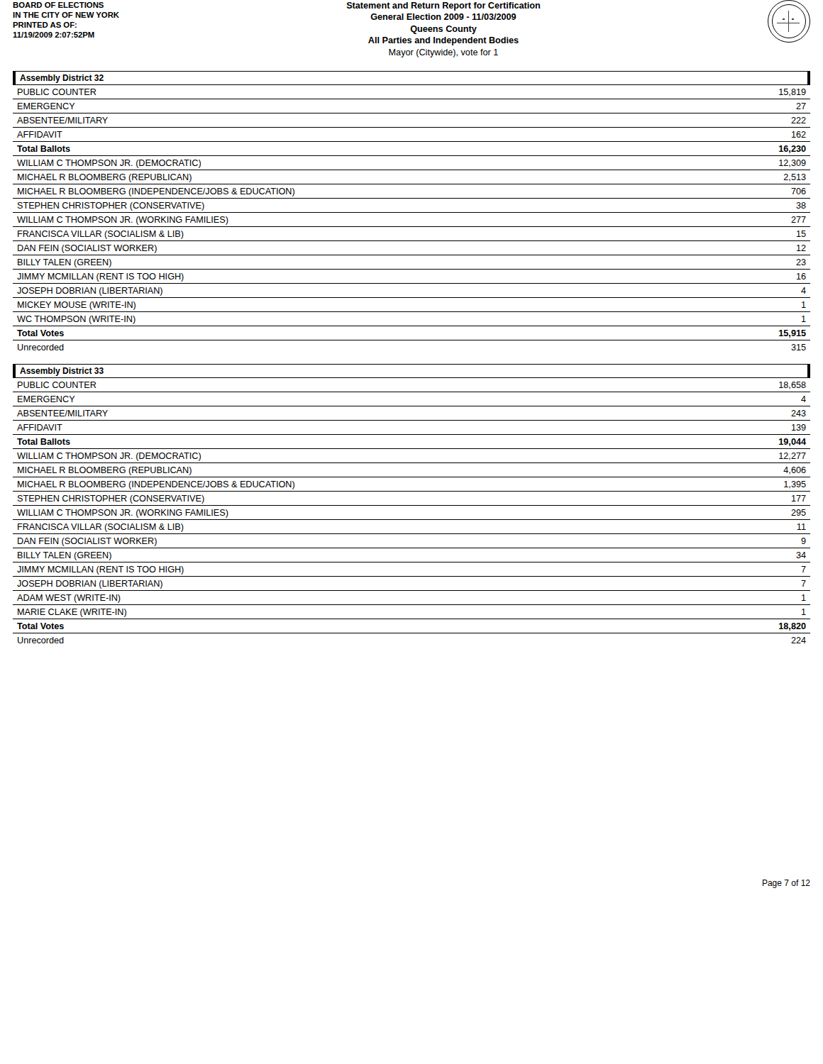BOARD OF ELECTIONS
IN THE CITY OF NEW YORK
PRINTED AS OF:
11/19/2009 2:07:52PM
Statement and Return Report for Certification
General Election 2009 - 11/03/2009
Queens County
All Parties and Independent Bodies
Mayor (Citywide), vote for 1
Assembly District 32
| PUBLIC COUNTER | 15,819 |
| EMERGENCY | 27 |
| ABSENTEE/MILITARY | 222 |
| AFFIDAVIT | 162 |
| Total Ballots | 16,230 |
| WILLIAM C THOMPSON JR. (DEMOCRATIC) | 12,309 |
| MICHAEL R BLOOMBERG (REPUBLICAN) | 2,513 |
| MICHAEL R BLOOMBERG (INDEPENDENCE/JOBS & EDUCATION) | 706 |
| STEPHEN CHRISTOPHER (CONSERVATIVE) | 38 |
| WILLIAM C THOMPSON JR. (WORKING FAMILIES) | 277 |
| FRANCISCA VILLAR (SOCIALISM & LIB) | 15 |
| DAN FEIN (SOCIALIST WORKER) | 12 |
| BILLY TALEN (GREEN) | 23 |
| JIMMY MCMILLAN (RENT IS TOO HIGH) | 16 |
| JOSEPH DOBRIAN (LIBERTARIAN) | 4 |
| MICKEY MOUSE (WRITE-IN) | 1 |
| WC THOMPSON (WRITE-IN) | 1 |
| Total Votes | 15,915 |
| Unrecorded | 315 |
Assembly District 33
| PUBLIC COUNTER | 18,658 |
| EMERGENCY | 4 |
| ABSENTEE/MILITARY | 243 |
| AFFIDAVIT | 139 |
| Total Ballots | 19,044 |
| WILLIAM C THOMPSON JR. (DEMOCRATIC) | 12,277 |
| MICHAEL R BLOOMBERG (REPUBLICAN) | 4,606 |
| MICHAEL R BLOOMBERG (INDEPENDENCE/JOBS & EDUCATION) | 1,395 |
| STEPHEN CHRISTOPHER (CONSERVATIVE) | 177 |
| WILLIAM C THOMPSON JR. (WORKING FAMILIES) | 295 |
| FRANCISCA VILLAR (SOCIALISM & LIB) | 11 |
| DAN FEIN (SOCIALIST WORKER) | 9 |
| BILLY TALEN (GREEN) | 34 |
| JIMMY MCMILLAN (RENT IS TOO HIGH) | 7 |
| JOSEPH DOBRIAN (LIBERTARIAN) | 7 |
| ADAM WEST (WRITE-IN) | 1 |
| MARIE CLAKE (WRITE-IN) | 1 |
| Total Votes | 18,820 |
| Unrecorded | 224 |
Page 7 of 12